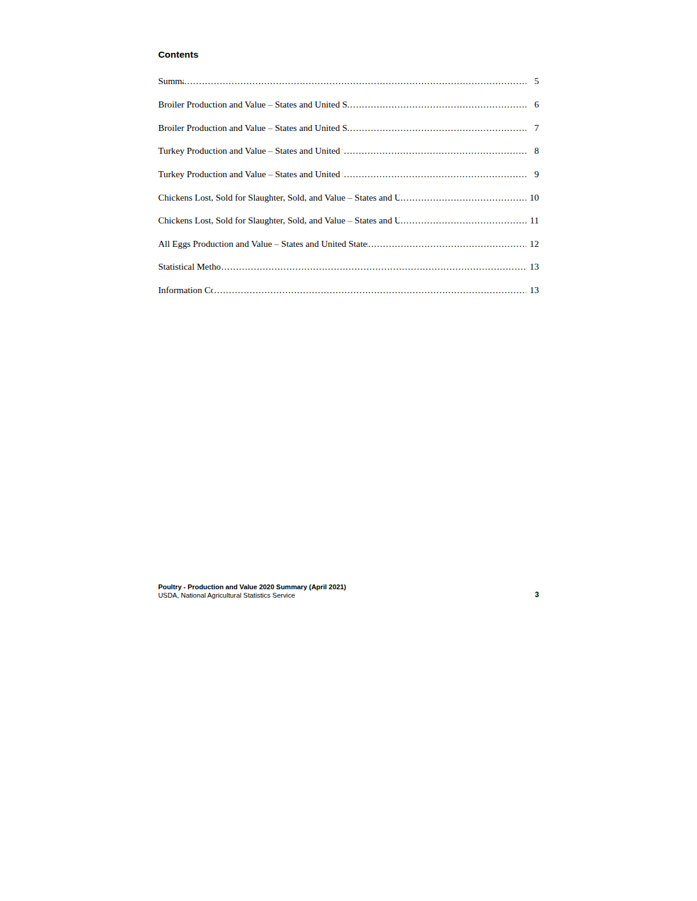Contents
Summary .................................................................................................................................................................. 5
Broiler Production and Value – States and United States Total: 2019 ................................................................................ 6
Broiler Production and Value – States and United States Total: 2020 ................................................................................ 7
Turkey Production and Value – States and United States: 2019 ............................................................................ 8
Turkey Production and Value – States and United States: 2020 ............................................................................ 9
Chickens Lost, Sold for Slaughter, Sold, and Value – States and United States: 2019 ...................................................... 10
Chickens Lost, Sold for Slaughter, Sold, and Value – States and United States: 2020 ...................................................... 11
All Eggs Production and Value – States and United States: 2019 and 2020 ..................................................................... 12
Statistical Methodology ................................................................................................................................................. 13
Information Contacts ..................................................................................................................................................... 13
Poultry - Production and Value 2020 Summary (April 2021)
USDA, National Agricultural Statistics Service
3